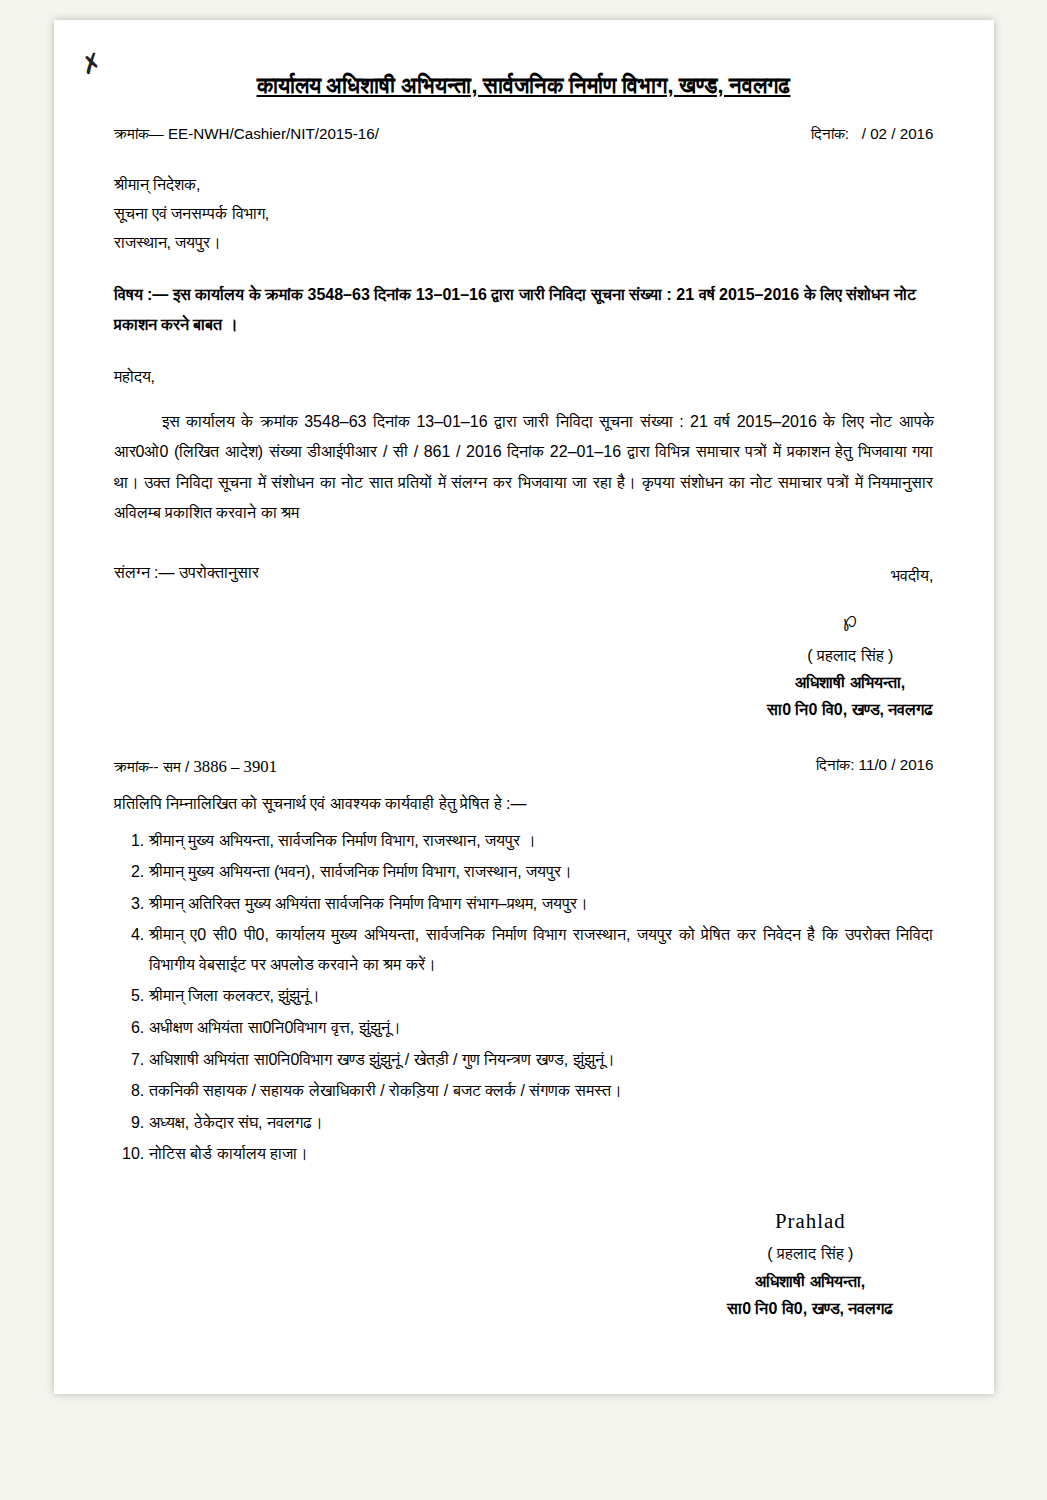✗
कार्यालय अधिशाषी अभियन्ता, सार्वजनिक निर्माण विभाग, खण्ड, नवलगढ
क्रमांक— EE-NWH/Cashier/NIT/2015-16/
दिनांक: / 02 / 2016
श्रीमान् निदेशक,
सूचना एवं जनसम्पर्क विभाग,
राजस्थान, जयपुर।
विषय :— इस कार्यालय के क्रमांक 3548–63 दिनांक 13–01–16 द्वारा जारी निविदा सूचना संख्या : 21 वर्ष 2015–2016 के लिए संशोधन नोट प्रकाशन करने बाबत ।
महोदय,
इस कार्यालय के क्रमांक 3548–63 दिनांक 13–01–16 द्वारा जारी निविदा सूचना संख्या : 21 वर्ष 2015–2016 के लिए नोट आपके आर0ओ0 (लिखित आदेश) संख्या डीआईपीआर / सी / 861 / 2016 दिनांक 22–01–16 द्वारा विभिन्न समाचार पत्रों में प्रकाशन हेतु भिजवाया गया था। उक्त निविदा सूचना में संशोधन का नोट सात प्रतियों में संलग्न कर भिजवाया जा रहा है। कृपया संशोधन का नोट समाचार पत्रों में नियमानुसार अविलम्ब प्रकाशित करवाने का श्रम
संलग्न :— उपरोक्तानुसार
भवदीय,
℘ ( प्रहलाद सिंह )
अधिशाषी अभियन्ता,
सा0 नि0 वि0, खण्ड, नवलगढ
क्रमांक-- सम / 3886 – 3901
दिनांक: 11/0 / 2016
प्रतिलिपि निम्नालिखित को सूचनार्थ एवं आवश्यक कार्यवाही हेतु प्रेषित हे :—
श्रीमान् मुख्य अभियन्ता, सार्वजनिक निर्माण विभाग, राजस्थान, जयपुर ।
श्रीमान् मुख्य अभियन्ता (भवन), सार्वजनिक निर्माण विभाग, राजस्थान, जयपुर।
श्रीमान् अतिरिक्त मुख्य अभियंता सार्वजनिक निर्माण विभाग संभाग–प्रथम, जयपुर।
श्रीमान् ए0 सी0 पी0, कार्यालय मुख्य अभियन्ता, सार्वजनिक निर्माण विभाग राजस्थान, जयपुर को प्रेषित कर निवेदन है कि उपरोक्त निविदा विभागीय वेबसाईट पर अपलोड करवाने का श्रम करें।
श्रीमान् जिला कलक्टर, झुंझुनूं।
अधीक्षण अभियंता सा0नि0विभाग वृत्त, झुंझुनूं।
अधिशाषी अभियंता सा0नि0विभाग खण्ड झुंझुनूं / खेतड़ी / गुण नियन्त्रण खण्ड, झुंझुनूं।
तकनिकी सहायक / सहायक लेखाधिकारी / रोकड़िया / बजट क्लर्क / संगणक समस्त।
अध्यक्ष, ठेकेदार संघ, नवलगढ।
नोटिस बोर्ड कार्यालय हाजा।
Prahlad ( प्रहलाद सिंह )
अधिशाषी अभियन्ता,
सा0 नि0 वि0, खण्ड, नवलगढ